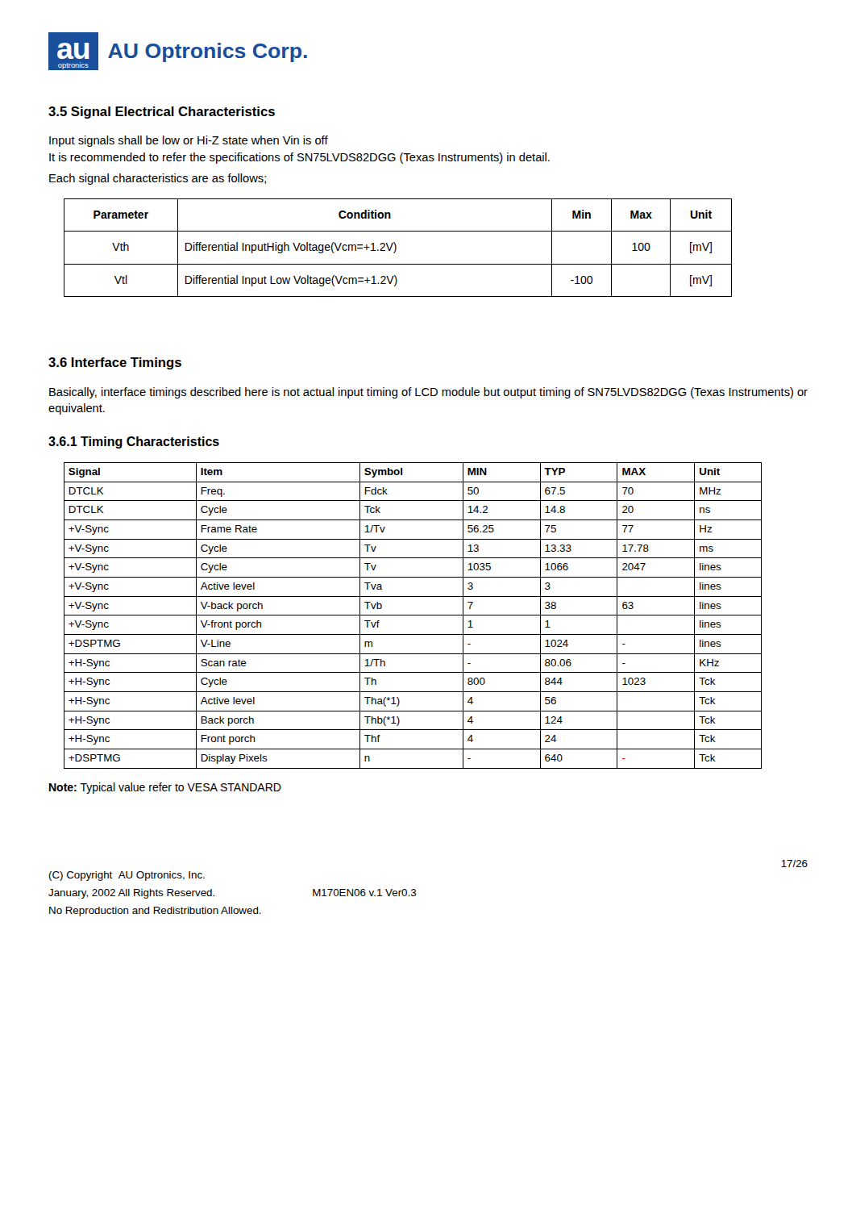auoptronics
AU Optronics Corp.
3.5 Signal Electrical Characteristics
Input signals shall be low or Hi-Z state when Vin is off
It is recommended to refer the specifications of SN75LVDS82DGG (Texas Instruments) in detail.
Each signal characteristics are as follows;
| Parameter | Condition | Min | Max | Unit |
| --- | --- | --- | --- | --- |
| Vth | Differential InputHigh Voltage(Vcm=+1.2V) | | 100 | [mV] |
| Vtl | Differential Input Low Voltage(Vcm=+1.2V) | -100 | | [mV] |
3.6 Interface Timings
Basically, interface timings described here is not actual input timing of LCD module but output timing of SN75LVDS82DGG (Texas Instruments) or equivalent.
3.6.1 Timing Characteristics
| Signal | Item | Symbol | MIN | TYP | MAX | Unit |
| --- | --- | --- | --- | --- | --- | --- |
| DTCLK | Freq. | Fdck | 50 | 67.5 | 70 | MHz |
| DTCLK | Cycle | Tck | 14.2 | 14.8 | 20 | ns |
| +V-Sync | Frame Rate | 1/Tv | 56.25 | 75 | 77 | Hz |
| +V-Sync | Cycle | Tv | 13 | 13.33 | 17.78 | ms |
| +V-Sync | Cycle | Tv | 1035 | 1066 | 2047 | lines |
| +V-Sync | Active level | Tva | 3 | 3 | | lines |
| +V-Sync | V-back porch | Tvb | 7 | 38 | 63 | lines |
| +V-Sync | V-front porch | Tvf | 1 | 1 | | lines |
| +DSPTMG | V-Line | m | - | 1024 | - | lines |
| +H-Sync | Scan rate | 1/Th | - | 80.06 | - | KHz |
| +H-Sync | Cycle | Th | 800 | 844 | 1023 | Tck |
| +H-Sync | Active level | Tha(*1) | 4 | 56 | | Tck |
| +H-Sync | Back porch | Thb(*1) | 4 | 124 | | Tck |
| +H-Sync | Front porch | Thf | 4 | 24 | | Tck |
| +DSPTMG | Display Pixels | n | - | 640 | - | Tck |
Note: Typical value refer to VESA STANDARD
17/26
(C) Copyright AU Optronics, Inc.
January, 2002 All Rights Reserved.M170EN06 v.1 Ver0.3
No Reproduction and Redistribution Allowed.